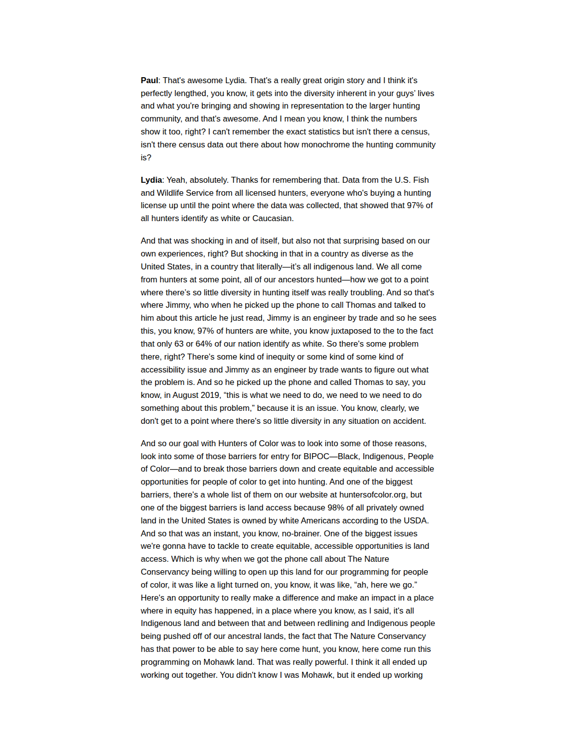Paul: That's awesome Lydia. That's a really great origin story and I think it's perfectly lengthed, you know, it gets into the diversity inherent in your guys’ lives and what you're bringing and showing in representation to the larger hunting community, and that's awesome. And I mean you know, I think the numbers show it too, right? I can't remember the exact statistics but isn't there a census, isn't there census data out there about how monochrome the hunting community is?
Lydia: Yeah, absolutely. Thanks for remembering that. Data from the U.S. Fish and Wildlife Service from all licensed hunters, everyone who's buying a hunting license up until the point where the data was collected, that showed that 97% of all hunters identify as white or Caucasian.
And that was shocking in and of itself, but also not that surprising based on our own experiences, right? But shocking in that in a country as diverse as the United States, in a country that literally—it’s all indigenous land. We all come from hunters at some point, all of our ancestors hunted—how we got to a point where there’s so little diversity in hunting itself was really troubling. And so that's where Jimmy, who when he picked up the phone to call Thomas and talked to him about this article he just read, Jimmy is an engineer by trade and so he sees this, you know, 97% of hunters are white, you know juxtaposed to the to the fact that only 63 or 64% of our nation identify as white. So there's some problem there, right? There's some kind of inequity or some kind of some kind of accessibility issue and Jimmy as an engineer by trade wants to figure out what the problem is. And so he picked up the phone and called Thomas to say, you know, in August 2019, “this is what we need to do, we need to we need to do something about this problem,” because it is an issue. You know, clearly, we don't get to a point where there's so little diversity in any situation on accident.
And so our goal with Hunters of Color was to look into some of those reasons, look into some of those barriers for entry for BIPOC—Black, Indigenous, People of Color—and to break those barriers down and create equitable and accessible opportunities for people of color to get into hunting. And one of the biggest barriers, there's a whole list of them on our website at huntersofcolor.org, but one of the biggest barriers is land access because 98% of all privately owned land in the United States is owned by white Americans according to the USDA. And so that was an instant, you know, no-brainer. One of the biggest issues we're gonna have to tackle to create equitable, accessible opportunities is land access. Which is why when we got the phone call about The Nature Conservancy being willing to open up this land for our programming for people of color, it was like a light turned on, you know, it was like, “ah, here we go.” Here's an opportunity to really make a difference and make an impact in a place where in equity has happened, in a place where you know, as I said, it's all Indigenous land and between that and between redlining and Indigenous people being pushed off of our ancestral lands, the fact that The Nature Conservancy has that power to be able to say here come hunt, you know, here come run this programming on Mohawk land. That was really powerful. I think it all ended up working out together. You didn't know I was Mohawk, but it ended up working